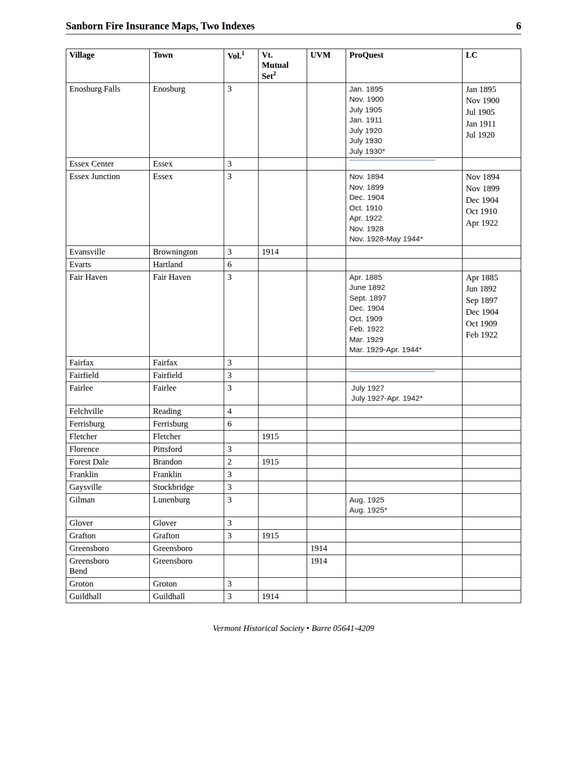Sanborn Fire Insurance Maps, Two Indexes 6
| Village | Town | Vol. 1 | Vt. Mutual Set 2 | UVM | ProQuest | LC |
| --- | --- | --- | --- | --- | --- | --- |
| Enosburg Falls | Enosburg | 3 | | | Jan. 1895 Nov. 1900 July 1905 Jan. 1911 July 1920 July 1930 July 1930* | Jan 1895 Nov 1900 Jul 1905 Jan 1911 Jul 1920 |
| Essex Center | Essex | 3 | | | | |
| Essex Junction | Essex | 3 | | | Nov. 1894 Nov. 1899 Dec. 1904 Oct. 1910 Apr. 1922 Nov. 1928 Nov. 1928-May 1944* | Nov 1894 Nov 1899 Dec 1904 Oct 1910 Apr 1922 |
| Evansville | Brownington | 3 | 1914 | | | |
| Evarts | Hartland | 6 | | | | |
| Fair Haven | Fair Haven | 3 | | | Apr. 1885 June 1892 Sept. 1897 Dec. 1904 Oct. 1909 Feb. 1922 Mar. 1929 Mar. 1929-Apr. 1944* | Apr 1885 Jun 1892 Sep 1897 Dec 1904 Oct 1909 Feb 1922 |
| Fairfax | Fairfax | 3 | | | | |
| Fairfield | Fairfield | 3 | | | | |
| Fairlee | Fairlee | 3 | | | July 1927 July 1927-Apr. 1942* | |
| Felchville | Reading | 4 | | | | |
| Ferrisburg | Ferrisburg | 6 | | | | |
| Fletcher | Fletcher | | 1915 | | | |
| Florence | Pittsford | 3 | | | | |
| Forest Dale | Brandon | 2 | 1915 | | | |
| Franklin | Franklin | 3 | | | | |
| Gaysville | Stockbridge | 3 | | | | |
| Gilman | Lunenburg | 3 | | | Aug. 1925 Aug. 1925* | |
| Glover | Glover | 3 | | | | |
| Grafton | Grafton | 3 | 1915 | | | |
| Greensboro | Greensboro | | | 1914 | | |
| Greensboro Bend | Greensboro | | | 1914 | | |
| Groton | Groton | 3 | | | | |
| Guildhall | Guildhall | 3 | 1914 | | | |
Vermont Historical Society • Barre 05641-4209